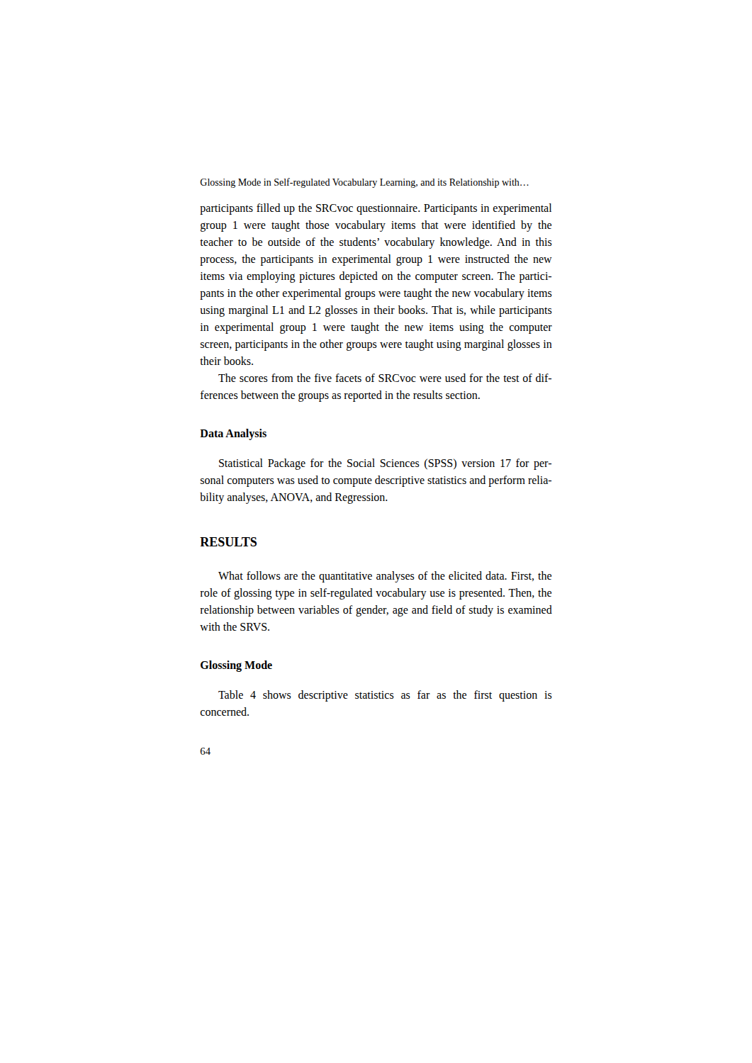Glossing Mode in Self-regulated Vocabulary Learning, and its Relationship with…
participants filled up the SRCvoc questionnaire. Participants in experimental group 1 were taught those vocabulary items that were identified by the teacher to be outside of the students’ vocabulary knowledge. And in this process, the participants in experimental group 1 were instructed the new items via employing pictures depicted on the computer screen. The participants in the other experimental groups were taught the new vocabulary items using marginal L1 and L2 glosses in their books. That is, while participants in experimental group 1 were taught the new items using the computer screen, participants in the other groups were taught using marginal glosses in their books.
The scores from the five facets of SRCvoc were used for the test of differences between the groups as reported in the results section.
Data Analysis
Statistical Package for the Social Sciences (SPSS) version 17 for personal computers was used to compute descriptive statistics and perform reliability analyses, ANOVA, and Regression.
RESULTS
What follows are the quantitative analyses of the elicited data. First, the role of glossing type in self-regulated vocabulary use is presented. Then, the relationship between variables of gender, age and field of study is examined with the SRVS.
Glossing Mode
Table 4 shows descriptive statistics as far as the first question is concerned.
64